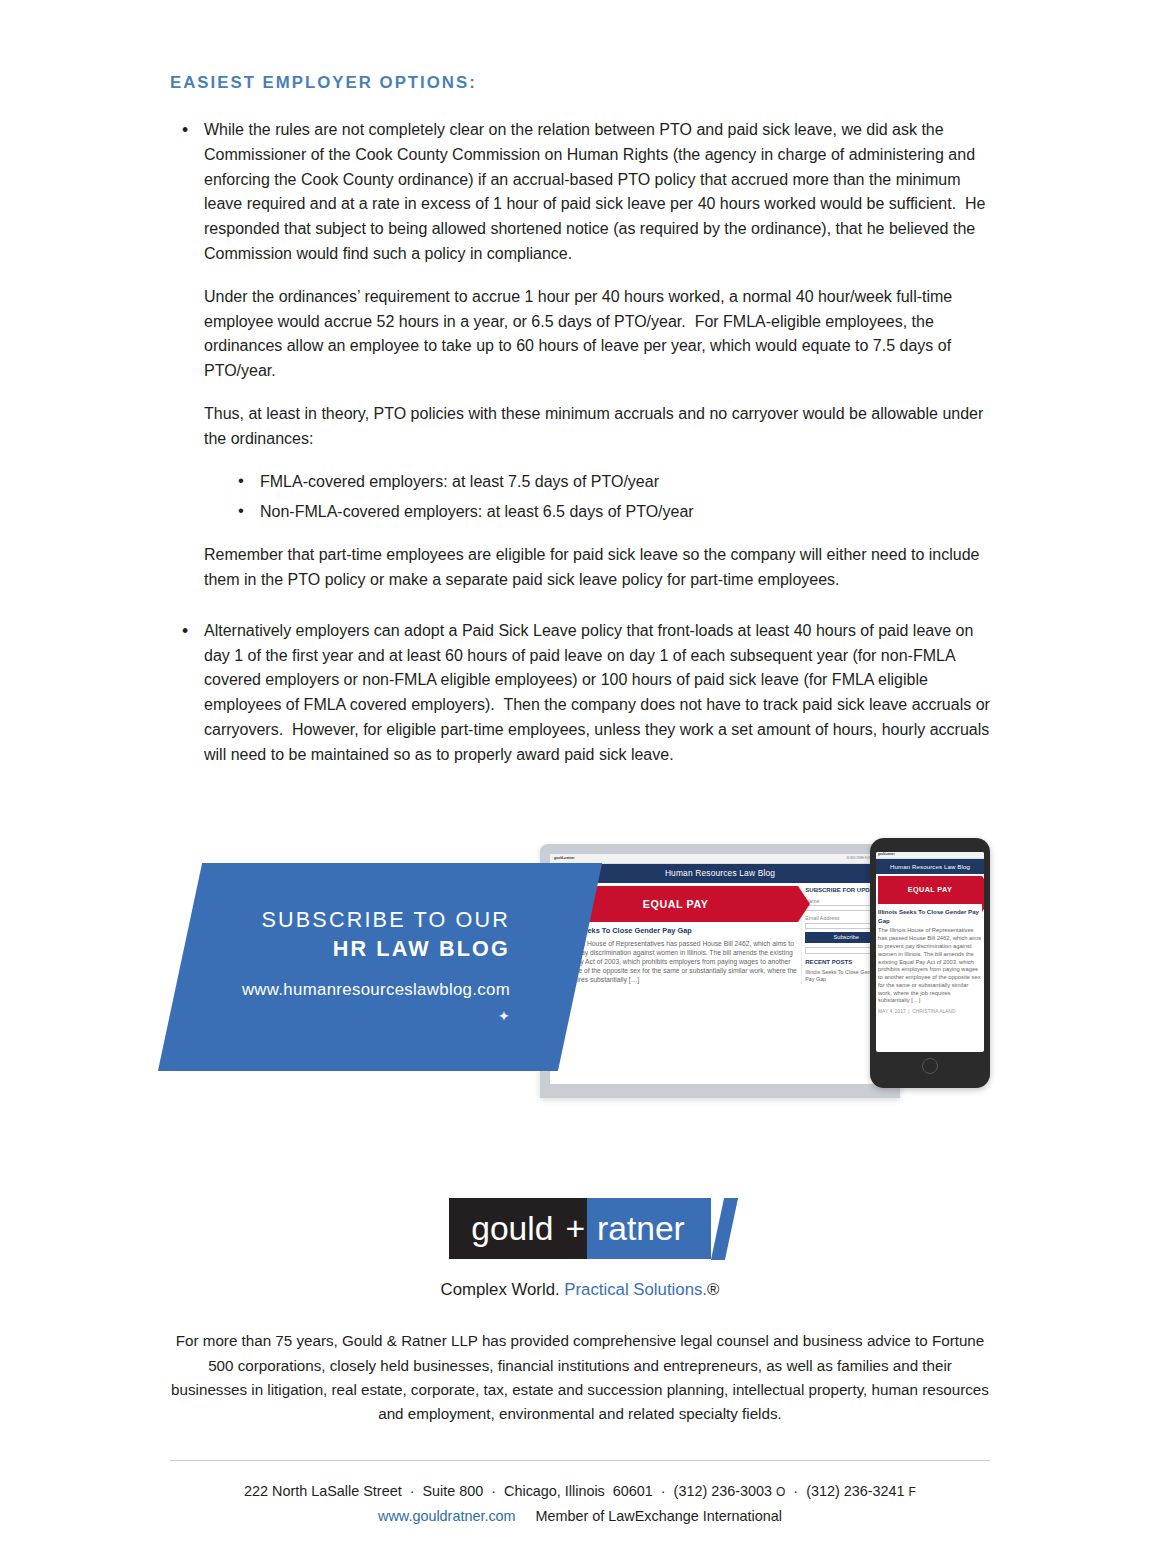Easiest Employer Options:
While the rules are not completely clear on the relation between PTO and paid sick leave, we did ask the Commissioner of the Cook County Commission on Human Rights (the agency in charge of administering and enforcing the Cook County ordinance) if an accrual-based PTO policy that accrued more than the minimum leave required and at a rate in excess of 1 hour of paid sick leave per 40 hours worked would be sufficient. He responded that subject to being allowed shortened notice (as required by the ordinance), that he believed the Commission would find such a policy in compliance.
Under the ordinances’ requirement to accrue 1 hour per 40 hours worked, a normal 40 hour/week full-time employee would accrue 52 hours in a year, or 6.5 days of PTO/year. For FMLA-eligible employees, the ordinances allow an employee to take up to 60 hours of leave per year, which would equate to 7.5 days of PTO/year.
Thus, at least in theory, PTO policies with these minimum accruals and no carryover would be allowable under the ordinances:
FMLA-covered employers: at least 7.5 days of PTO/year
Non-FMLA-covered employers: at least 6.5 days of PTO/year
Remember that part-time employees are eligible for paid sick leave so the company will either need to include them in the PTO policy or make a separate paid sick leave policy for part-time employees.
Alternatively employers can adopt a Paid Sick Leave policy that front-loads at least 40 hours of paid leave on day 1 of the first year and at least 60 hours of paid leave on day 1 of each subsequent year (for non-FMLA covered employers or non-FMLA eligible employees) or 100 hours of paid sick leave (for FMLA eligible employees of FMLA covered employers). Then the company does not have to track paid sick leave accruals or carryovers. However, for eligible part-time employees, unless they work a set amount of hours, hourly accruals will need to be maintained so as to properly award paid sick leave.
SUBSCRIBE TO OUR
HR LAW BLOG
www.humanresourceslawblog.com ✦
gould+ratner SUBSCRIBE FOR UPDATES
Human Resources Law Blog
EQUAL PAY
Illinois Seeks To Close Gender Pay Gap
The Illinois House of Representatives has passed House Bill 2462, which aims to prevent pay discrimination against women in Illinois. The bill amends the existing Equal Pay Act of 2003, which prohibits employers from paying wages to another employee of the opposite sex for the same or substantially similar work, where the job requires substantially […]
SUBSCRIBE FOR UPDATES
Name
Email Address
Subscribe
RECENT POSTS
Illinois Seeks To Close Gender Pay Gap
gould+ratner
Human Resources Law Blog
EQUAL PAY
Illinois Seeks To Close Gender Pay Gap
The Illinois House of Representatives has passed House Bill 2462, which aims to prevent pay discrimination against women in Illinois. The bill amends the existing Equal Pay Act of 2003, which prohibits employers from paying wages to another employee of the opposite sex for the same or substantially similar work, where the job requires substantially […]
MAY 4, 2017 | CHRISTINA ALAND
gould+ratner
Complex World. Practical Solutions.®
For more than 75 years, Gould & Ratner LLP has provided comprehensive legal counsel and business advice to Fortune 500 corporations, closely held businesses, financial institutions and entrepreneurs, as well as families and their businesses in litigation, real estate, corporate, tax, estate and succession planning, intellectual property, human resources and employment, environmental and related specialty fields.
222 North LaSalle Street · Suite 800 · Chicago, Illinois 60601 · (312) 236-3003 O · (312) 236-3241 F
www.gouldratner.com Member of LawExchange International